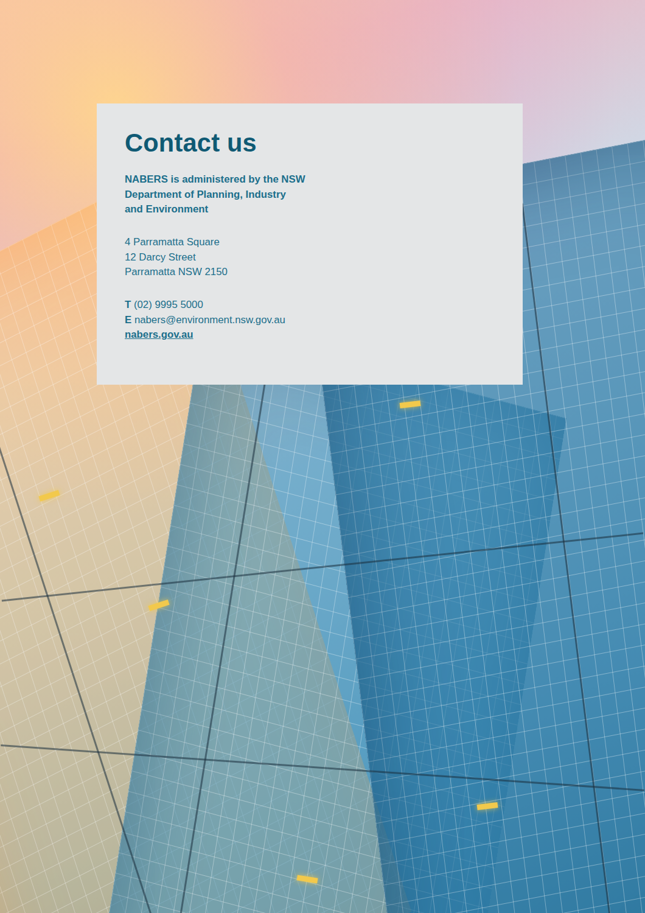Contact us
NABERS is administered by the NSW
Department of Planning, Industry
and Environment
4 Parramatta Square 12 Darcy Street Parramatta NSW 2150
T (02) 9995 5000 E nabers@environment.nsw.gov.au nabers.gov.au